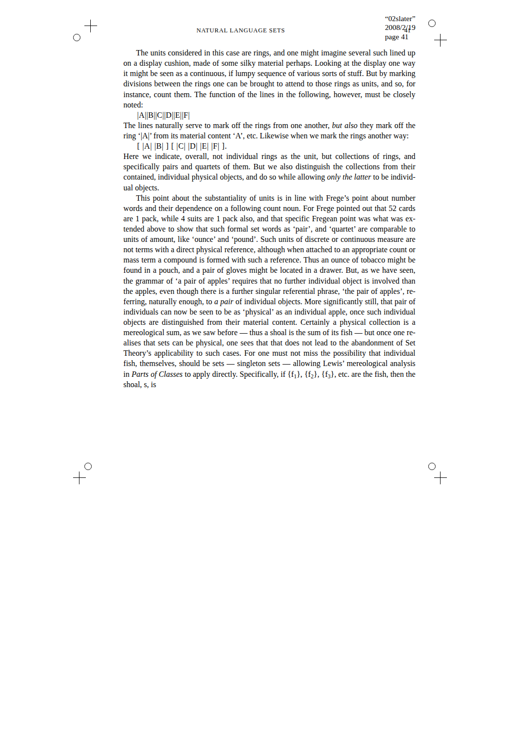“02slater”
2008/2/19
page 41
NATURAL LANGUAGE SETS 41
The units considered in this case are rings, and one might imagine several such lined up on a display cushion, made of some silky material perhaps. Looking at the display one way it might be seen as a continuous, if lumpy sequence of various sorts of stuff. But by marking divisions between the rings one can be brought to attend to those rings as units, and so, for instance, count them. The function of the lines in the following, however, must be closely noted:
|A||B||C||D||E||F|
The lines naturally serve to mark off the rings from one another, but also they mark off the ring ‘|A|’ from its material content ‘A’, etc. Likewise when we mark the rings another way:
[ |A| |B| ] [ |C| |D| |E| |F| ].
Here we indicate, overall, not individual rings as the unit, but collections of rings, and specifically pairs and quartets of them. But we also distinguish the collections from their contained, individual physical objects, and do so while allowing only the latter to be individual objects.
This point about the substantiality of units is in line with Frege’s point about number words and their dependence on a following count noun. For Frege pointed out that 52 cards are 1 pack, while 4 suits are 1 pack also, and that specific Fregean point was what was extended above to show that such formal set words as ‘pair’, and ‘quartet’ are comparable to units of amount, like ‘ounce’ and ‘pound’. Such units of discrete or continuous measure are not terms with a direct physical reference, although when attached to an appropriate count or mass term a compound is formed with such a reference. Thus an ounce of tobacco might be found in a pouch, and a pair of gloves might be located in a drawer. But, as we have seen, the grammar of ‘a pair of apples’ requires that no further individual object is involved than the apples, even though there is a further singular referential phrase, ‘the pair of apples’, referring, naturally enough, to a pair of individual objects. More significantly still, that pair of individuals can now be seen to be as ‘physical’ as an individual apple, once such individual objects are distinguished from their material content. Certainly a physical collection is a mereological sum, as we saw before — thus a shoal is the sum of its fish — but once one realises that sets can be physical, one sees that that does not lead to the abandonment of Set Theory’s applicability to such cases. For one must not miss the possibility that individual fish, themselves, should be sets — singleton sets — allowing Lewis’ mereological analysis in Parts of Classes to apply directly. Specifically, if {f1}, {f2}, {f3}, etc. are the fish, then the shoal, s, is